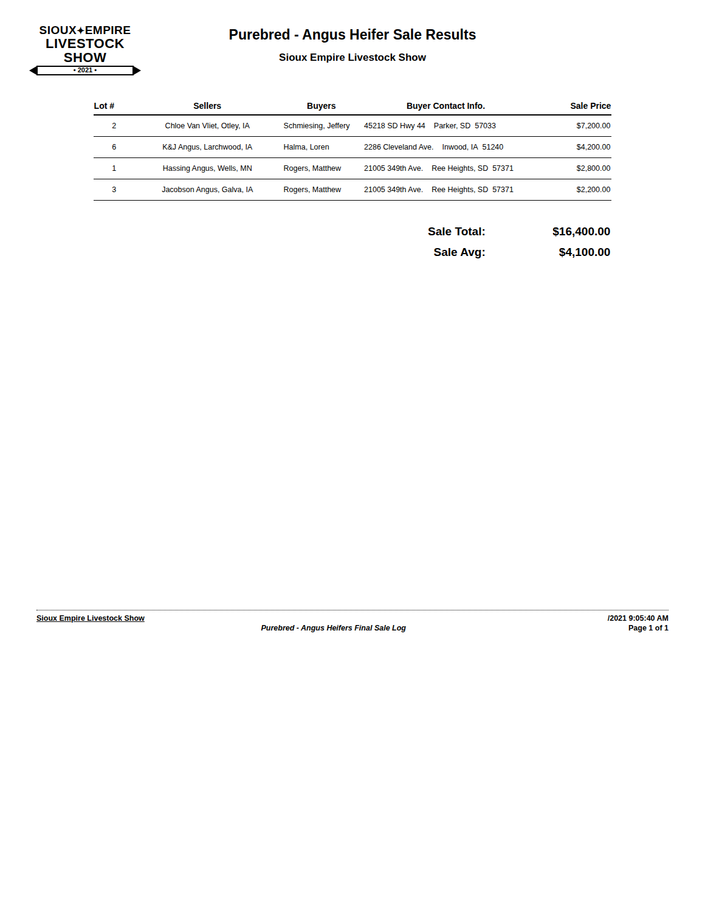SIOUX✦EMPIRE
LIVESTOCK SHOW
• 2021 •
Purebred - Angus Heifer Sale Results
Sioux Empire Livestock Show
| Lot # | Sellers | Buyers | Buyer Contact Info. | Sale Price |
| --- | --- | --- | --- | --- |
| 2 | Chloe Van Vliet, Otley, IA | Schmiesing, Jeffery | 45218 SD Hwy 44 Parker, SD 57033 | $7,200.00 |
| 6 | K&J Angus, Larchwood, IA | Halma, Loren | 2286 Cleveland Ave. Inwood, IA 51240 | $4,200.00 |
| 1 | Hassing Angus, Wells, MN | Rogers, Matthew | 21005 349th Ave. Ree Heights, SD 57371 | $2,800.00 |
| 3 | Jacobson Angus, Galva, IA | Rogers, Matthew | 21005 349th Ave. Ree Heights, SD 57371 | $2,200.00 |
| Sale Total: | $16,400.00 |
| Sale Avg: | $4,100.00 |
Sioux Empire Livestock Show
/2021 9:05:40 AM
Purebred - Angus Heifers Final Sale Log
Page 1 of 1